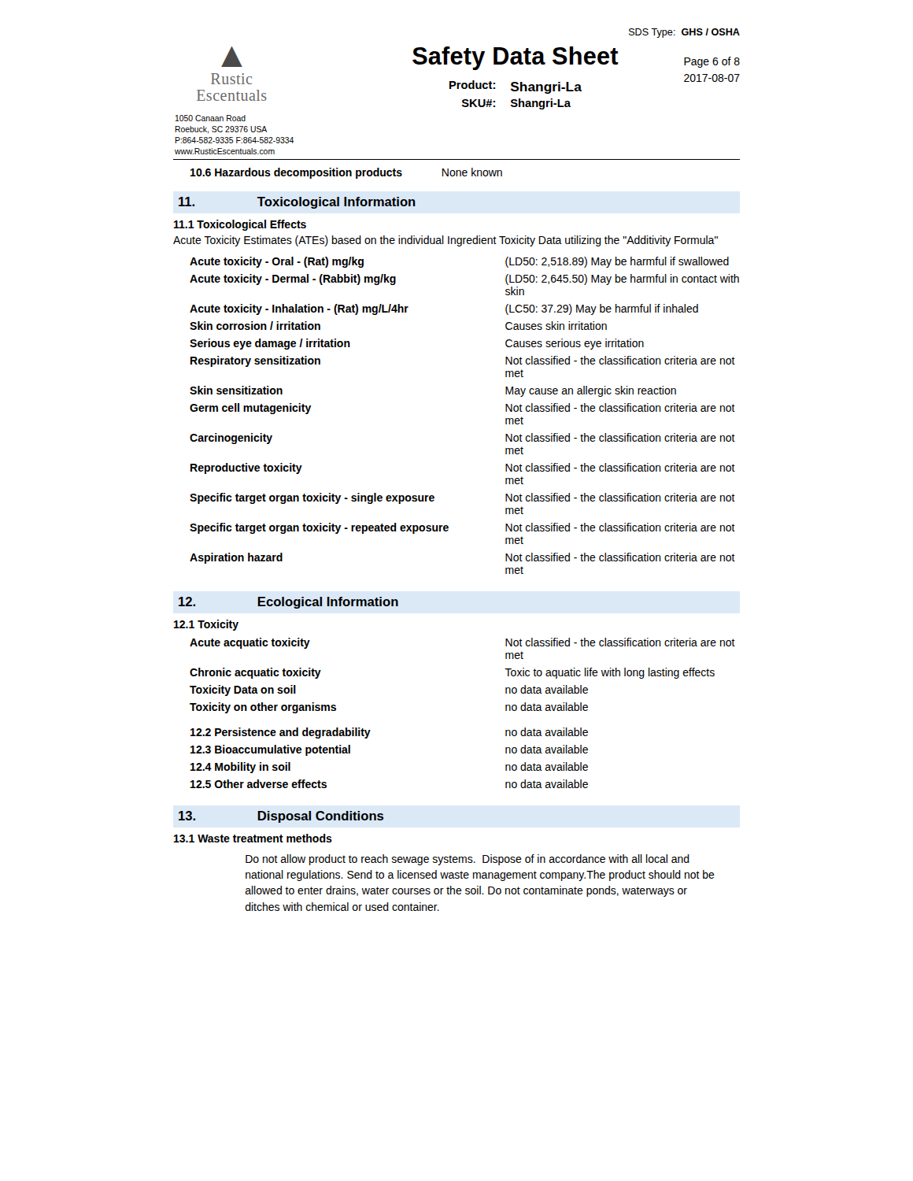SDS Type: GHS / OSHA
▲
RusticEscentuals
Safety Data Sheet
| Product: | Shangri-La |
| SKU#: | Shangri-La |
Page 6 of 8
2017-08-07
1050 Canaan Road
Roebuck, SC 29376 USA
P:864-582-9335 F:864-582-9334
www.RusticEscentuals.com
10.6 Hazardous decomposition products
None known
11. Toxicological Information
11.1 Toxicological Effects
Acute Toxicity Estimates (ATEs) based on the individual Ingredient Toxicity Data utilizing the "Additivity Formula"
| Acute toxicity - Oral - (Rat) mg/kg | (LD50: 2,518.89) May be harmful if swallowed |
| Acute toxicity - Dermal - (Rabbit) mg/kg | (LD50: 2,645.50) May be harmful in contact with skin |
| Acute toxicity - Inhalation - (Rat) mg/L/4hr | (LC50: 37.29) May be harmful if inhaled |
| Skin corrosion / irritation | Causes skin irritation |
| Serious eye damage / irritation | Causes serious eye irritation |
| Respiratory sensitization | Not classified - the classification criteria are not met |
| Skin sensitization | May cause an allergic skin reaction |
| Germ cell mutagenicity | Not classified - the classification criteria are not met |
| Carcinogenicity | Not classified - the classification criteria are not met |
| Reproductive toxicity | Not classified - the classification criteria are not met |
| Specific target organ toxicity - single exposure | Not classified - the classification criteria are not met |
| Specific target organ toxicity - repeated exposure | Not classified - the classification criteria are not met |
| Aspiration hazard | Not classified - the classification criteria are not met |
12. Ecological Information
12.1 Toxicity
| Acute acquatic toxicity | Not classified - the classification criteria are not met |
| Chronic acquatic toxicity | Toxic to aquatic life with long lasting effects |
| Toxicity Data on soil | no data available |
| Toxicity on other organisms | no data available |
| 12.2 Persistence and degradability | no data available |
| 12.3 Bioaccumulative potential | no data available |
| 12.4 Mobility in soil | no data available |
| 12.5 Other adverse effects | no data available |
13. Disposal Conditions
13.1 Waste treatment methods
Do not allow product to reach sewage systems. Dispose of in accordance with all local and national regulations. Send to a licensed waste management company.The product should not be allowed to enter drains, water courses or the soil. Do not contaminate ponds, waterways or ditches with chemical or used container.